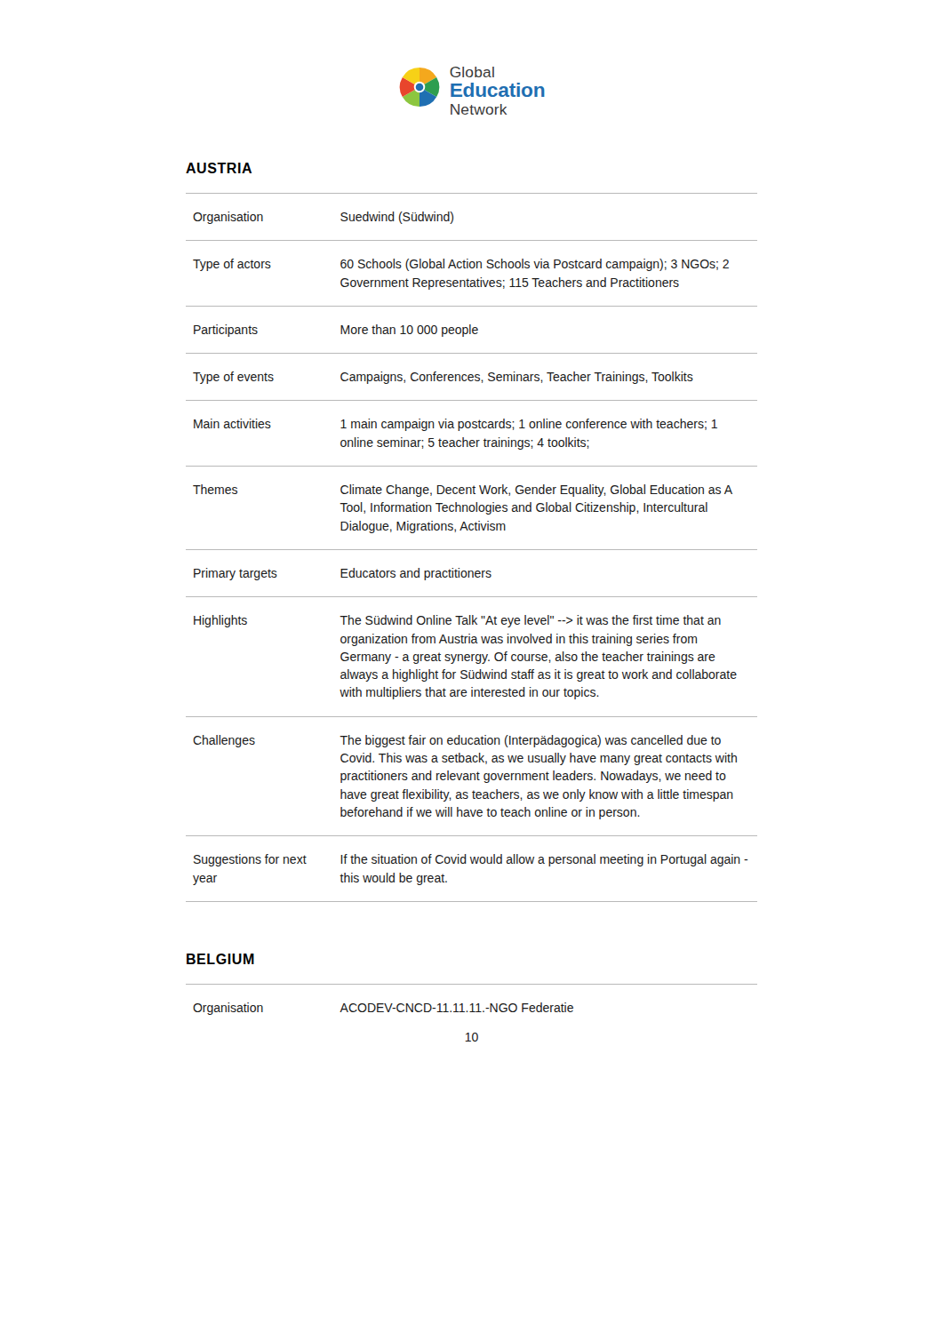Global
Education
Network
AUSTRIA
| Organisation | Suedwind (Südwind) |
| Type of actors | 60 Schools (Global Action Schools via Postcard campaign); 3 NGOs; 2 Government Representatives; 115 Teachers and Practitioners |
| Participants | More than 10 000 people |
| Type of events | Campaigns, Conferences, Seminars, Teacher Trainings, Toolkits |
| Main activities | 1 main campaign via postcards; 1 online conference with teachers; 1 online seminar; 5 teacher trainings; 4 toolkits; |
| Themes | Climate Change, Decent Work, Gender Equality, Global Education as A Tool, Information Technologies and Global Citizenship, Intercultural Dialogue, Migrations, Activism |
| Primary targets | Educators and practitioners |
| Highlights | The Südwind Online Talk "At eye level" --> it was the first time that an organization from Austria was involved in this training series from Germany - a great synergy. Of course, also the teacher trainings are always a highlight for Südwind staff as it is great to work and collaborate with multipliers that are interested in our topics. |
| Challenges | The biggest fair on education (Interpädagogica) was cancelled due to Covid. This was a setback, as we usually have many great contacts with practitioners and relevant government leaders. Nowadays, we need to have great flexibility, as teachers, as we only know with a little timespan beforehand if we will have to teach online or in person. |
| Suggestions for next year | If the situation of Covid would allow a personal meeting in Portugal again - this would be great. |
BELGIUM
| Organisation | ACODEV-CNCD-11.11.11.-NGO Federatie |
10